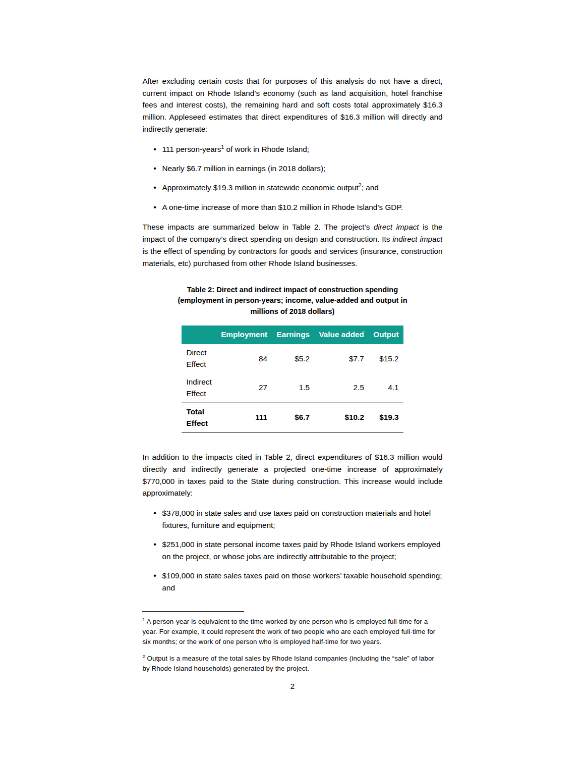After excluding certain costs that for purposes of this analysis do not have a direct, current impact on Rhode Island’s economy (such as land acquisition, hotel franchise fees and interest costs), the remaining hard and soft costs total approximately $16.3 million. Appleseed estimates that direct expenditures of $16.3 million will directly and indirectly generate:
111 person-years1 of work in Rhode Island;
Nearly $6.7 million in earnings (in 2018 dollars);
Approximately $19.3 million in statewide economic output2; and
A one-time increase of more than $10.2 million in Rhode Island’s GDP.
These impacts are summarized below in Table 2. The project’s direct impact is the impact of the company’s direct spending on design and construction. Its indirect impact is the effect of spending by contractors for goods and services (insurance, construction materials, etc) purchased from other Rhode Island businesses.
Table 2: Direct and indirect impact of construction spending (employment in person-years; income, value-added and output in millions of 2018 dollars)
| | Employment | Earnings | Value added | Output |
| --- | --- | --- | --- | --- |
| Direct Effect | 84 | $5.2 | $7.7 | $15.2 |
| Indirect Effect | 27 | 1.5 | 2.5 | 4.1 |
| Total Effect | 111 | $6.7 | $10.2 | $19.3 |
In addition to the impacts cited in Table 2, direct expenditures of $16.3 million would directly and indirectly generate a projected one-time increase of approximately $770,000 in taxes paid to the State during construction. This increase would include approximately:
$378,000 in state sales and use taxes paid on construction materials and hotel fixtures, furniture and equipment;
$251,000 in state personal income taxes paid by Rhode Island workers employed on the project, or whose jobs are indirectly attributable to the project;
$109,000 in state sales taxes paid on those workers’ taxable household spending; and
1 A person-year is equivalent to the time worked by one person who is employed full-time for a year. For example, it could represent the work of two people who are each employed full-time for six months; or the work of one person who is employed half-time for two years.
2 Output is a measure of the total sales by Rhode Island companies (including the “sale” of labor by Rhode Island households) generated by the project.
2